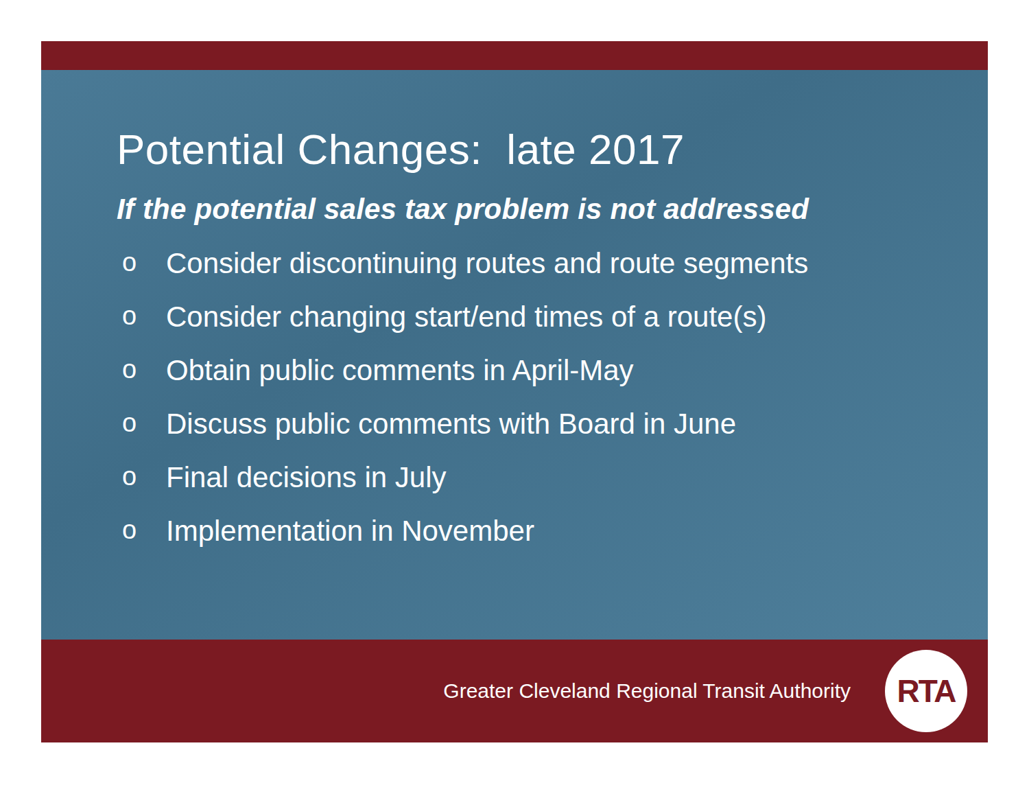Potential Changes: late 2017
If the potential sales tax problem is not addressed
Consider discontinuing routes and route segments
Consider changing start/end times of a route(s)
Obtain public comments in April-May
Discuss public comments with Board in June
Final decisions in July
Implementation in November
Greater Cleveland Regional Transit Authority
RTA